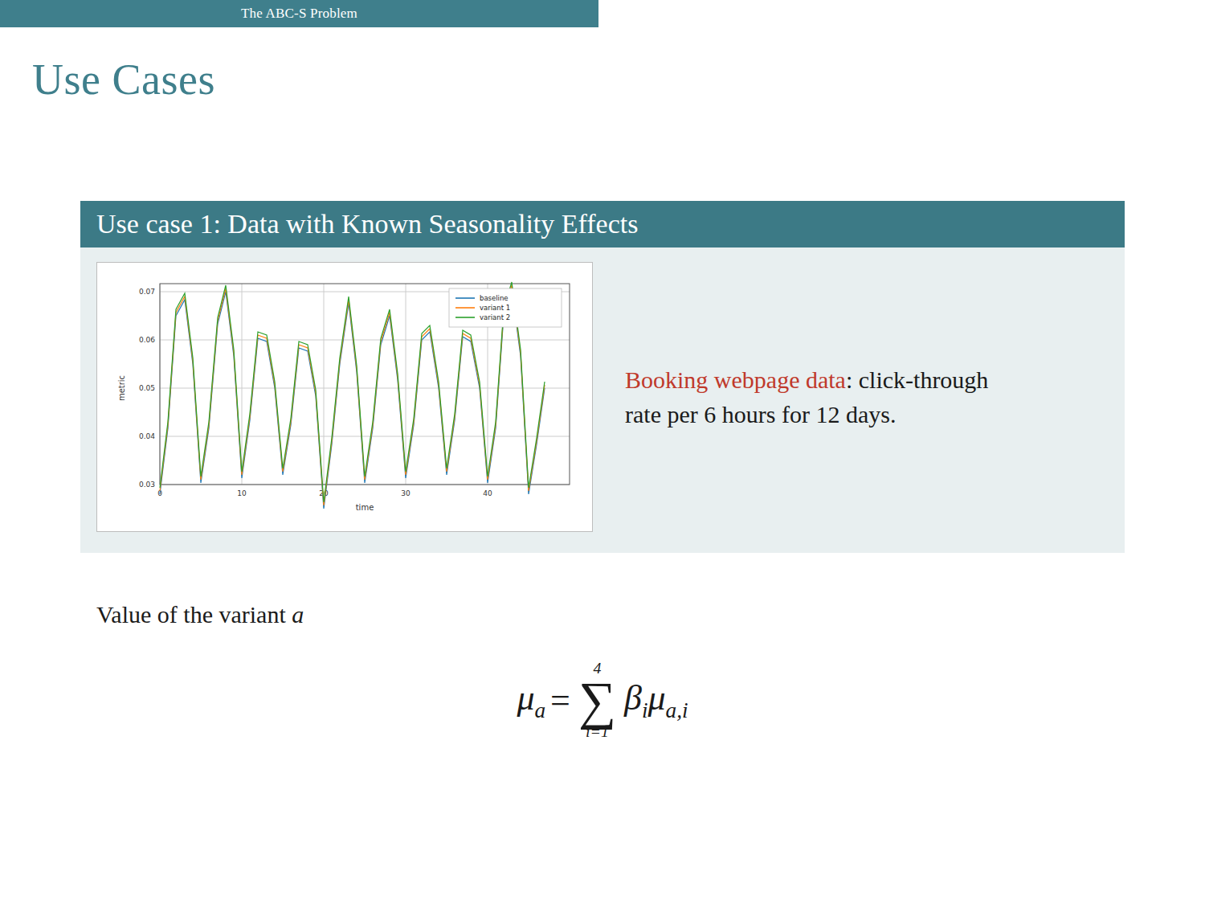The ABC-S Problem
Use Cases
Use case 1: Data with Known Seasonality Effects
0.07 0.06 0.05 0.04 0.03 0 10 20 30 40 time metric baseline variant 1 variant 2
Booking webpage data: click-through rate per 6 hours for 12 days.
Value of the variant a
μa = 4 ∑ i=1 βiμa,i